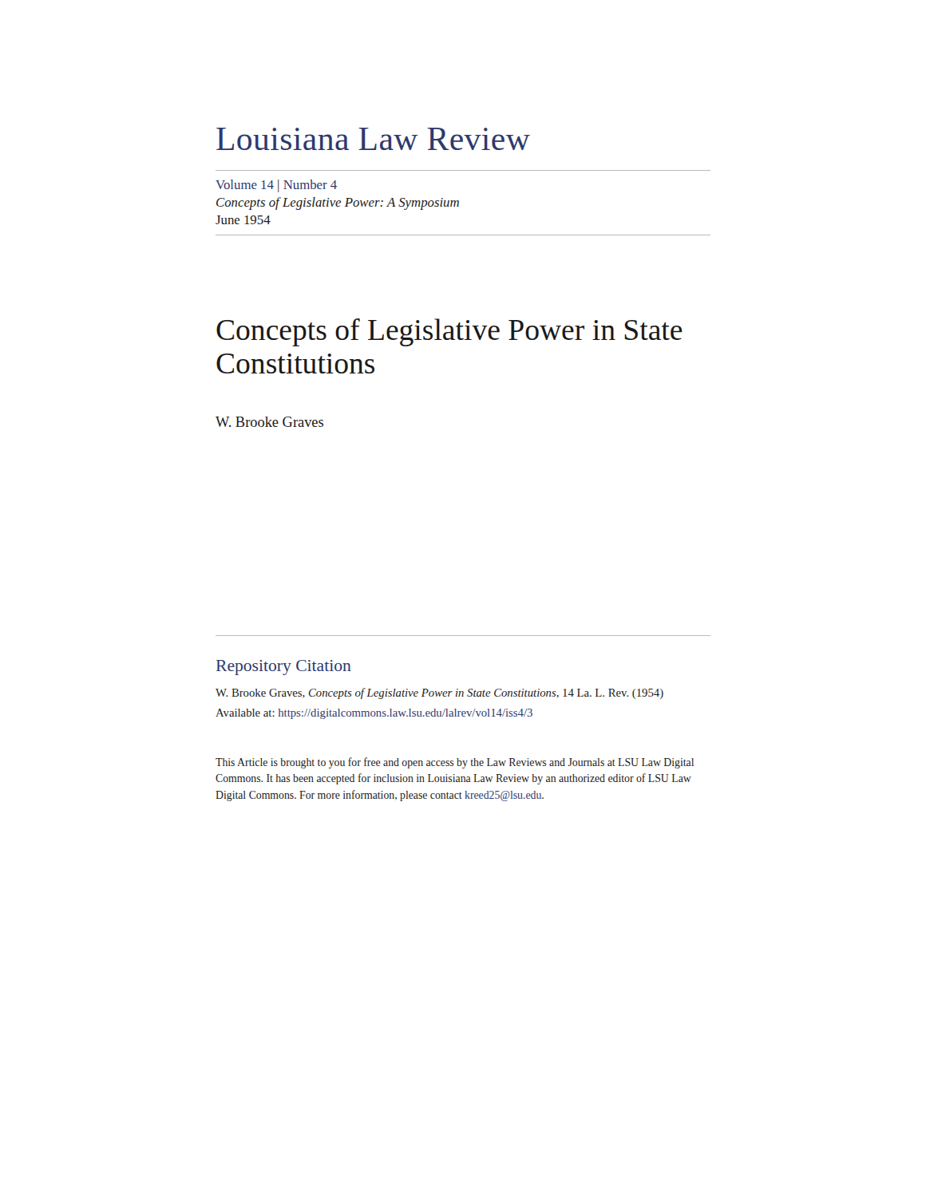Louisiana Law Review
Volume 14 | Number 4
Concepts of Legislative Power: A Symposium
June 1954
Concepts of Legislative Power in State Constitutions
W. Brooke Graves
Repository Citation
W. Brooke Graves, Concepts of Legislative Power in State Constitutions, 14 La. L. Rev. (1954)
Available at: https://digitalcommons.law.lsu.edu/lalrev/vol14/iss4/3
This Article is brought to you for free and open access by the Law Reviews and Journals at LSU Law Digital Commons. It has been accepted for inclusion in Louisiana Law Review by an authorized editor of LSU Law Digital Commons. For more information, please contact kreed25@lsu.edu.